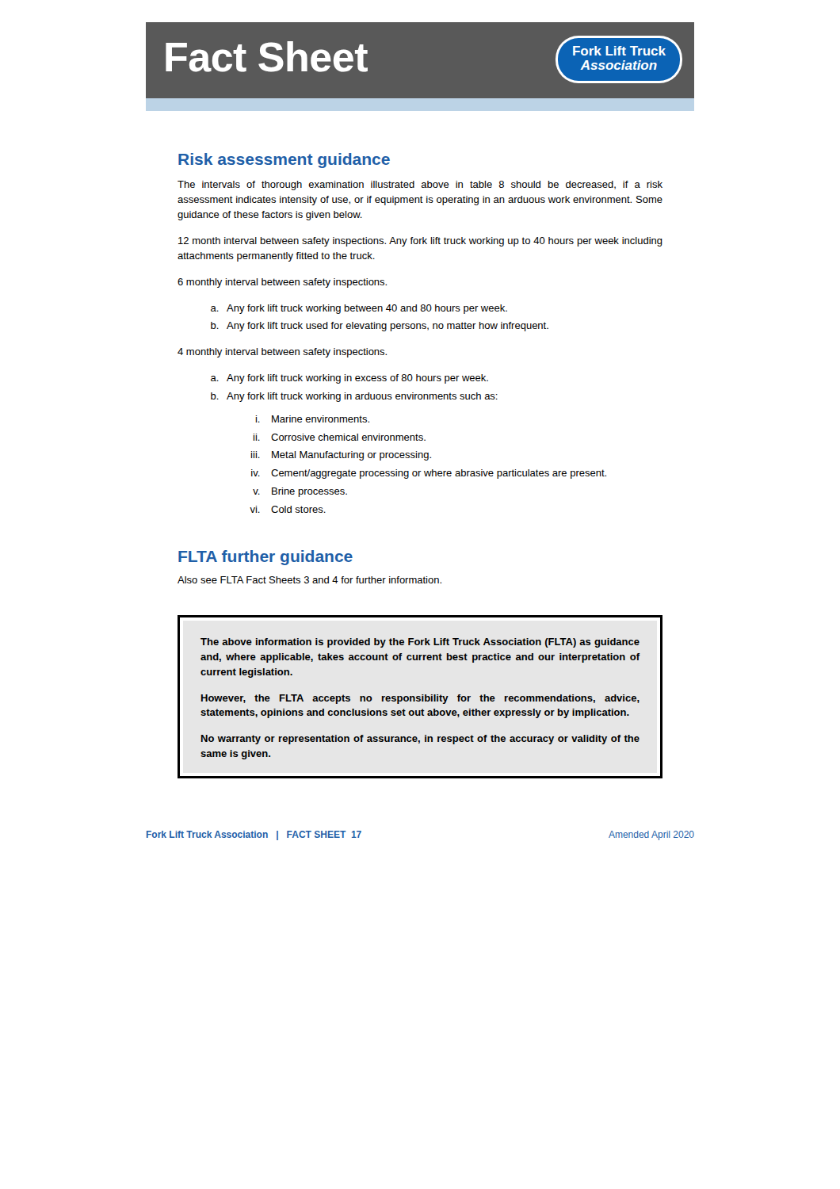Fact Sheet
Fork Lift Truck Association
Risk assessment guidance
The intervals of thorough examination illustrated above in table 8 should be decreased, if a risk assessment indicates intensity of use, or if equipment is operating in an arduous work environment. Some guidance of these factors is given below.
12 month interval between safety inspections. Any fork lift truck working up to 40 hours per week including attachments permanently fitted to the truck.
6 monthly interval between safety inspections.
Any fork lift truck working between 40 and 80 hours per week.
Any fork lift truck used for elevating persons, no matter how infrequent.
4 monthly interval between safety inspections.
Any fork lift truck working in excess of 80 hours per week.
Any fork lift truck working in arduous environments such as:
Marine environments.
Corrosive chemical environments.
Metal Manufacturing or processing.
Cement/aggregate processing or where abrasive particulates are present.
Brine processes.
Cold stores.
FLTA further guidance
Also see FLTA Fact Sheets 3 and 4 for further information.
The above information is provided by the Fork Lift Truck Association (FLTA) as guidance and, where applicable, takes account of current best practice and our interpretation of current legislation.
However, the FLTA accepts no responsibility for the recommendations, advice, statements, opinions and conclusions set out above, either expressly or by implication.
No warranty or representation of assurance, in respect of the accuracy or validity of the same is given.
Fork Lift Truck Association | FACT SHEET 17 Amended April 2020